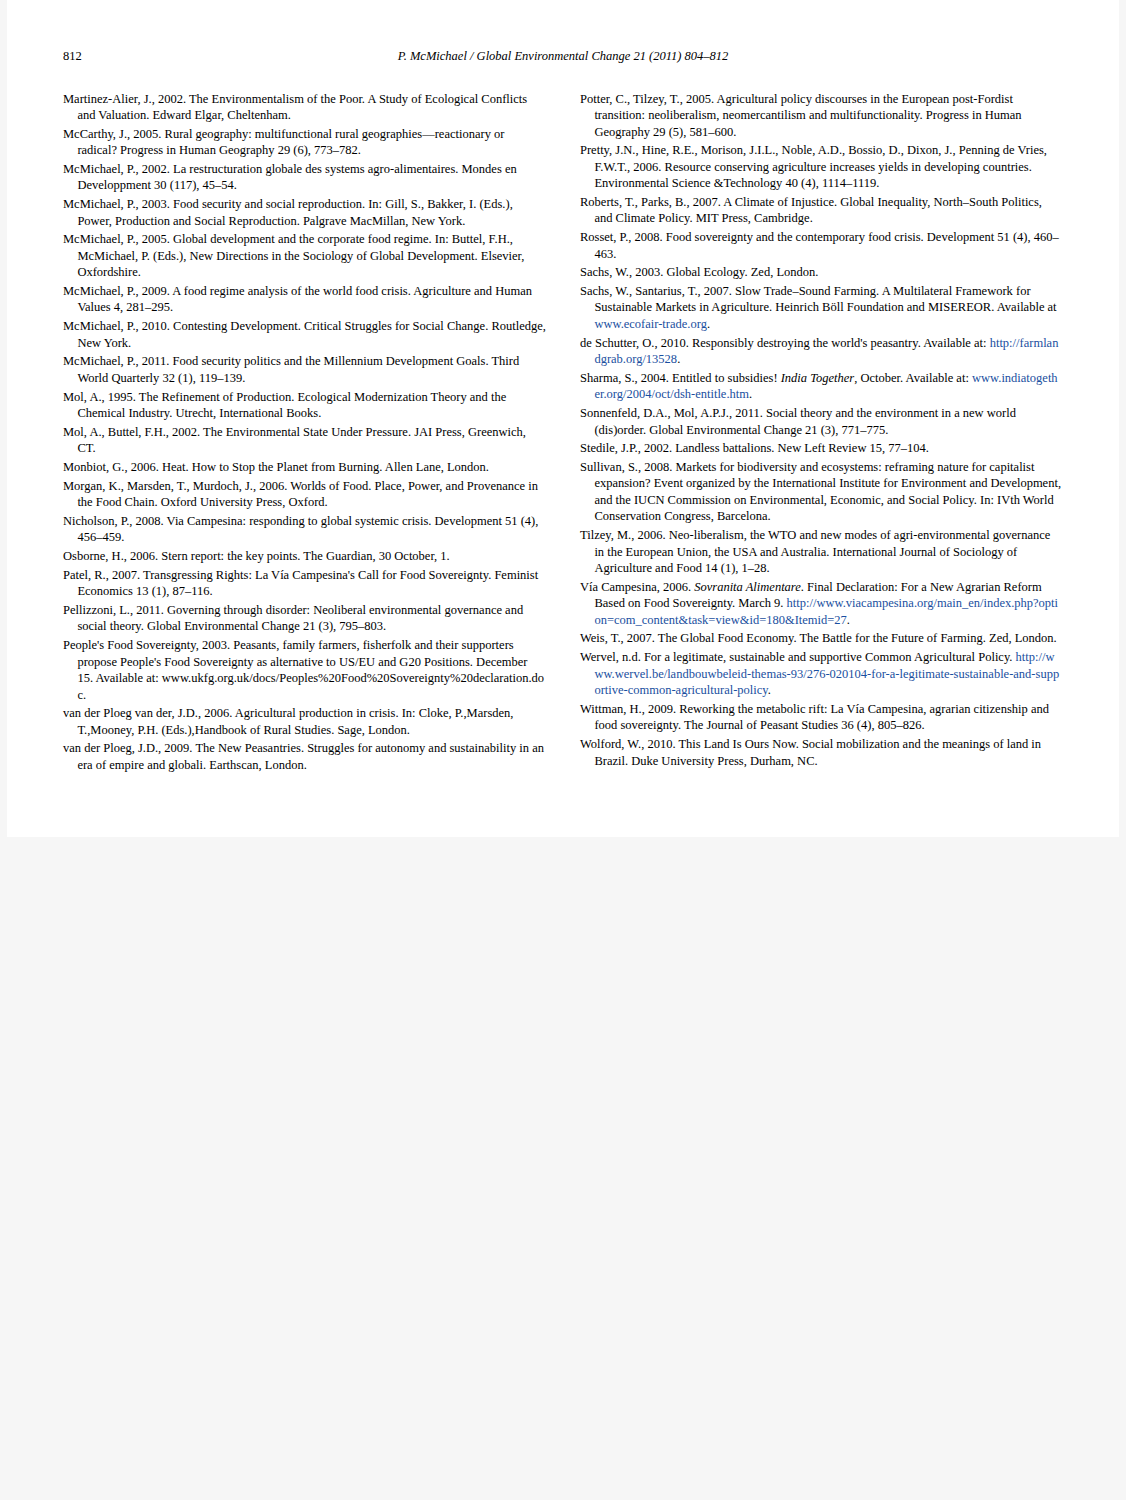812
P. McMichael / Global Environmental Change 21 (2011) 804–812
Martinez-Alier, J., 2002. The Environmentalism of the Poor. A Study of Ecological Conflicts and Valuation. Edward Elgar, Cheltenham.
McCarthy, J., 2005. Rural geography: multifunctional rural geographies—reactionary or radical? Progress in Human Geography 29 (6), 773–782.
McMichael, P., 2002. La restructuration globale des systems agro-alimentaires. Mondes en Developpment 30 (117), 45–54.
McMichael, P., 2003. Food security and social reproduction. In: Gill, S., Bakker, I. (Eds.), Power, Production and Social Reproduction. Palgrave MacMillan, New York.
McMichael, P., 2005. Global development and the corporate food regime. In: Buttel, F.H., McMichael, P. (Eds.), New Directions in the Sociology of Global Development. Elsevier, Oxfordshire.
McMichael, P., 2009. A food regime analysis of the world food crisis. Agriculture and Human Values 4, 281–295.
McMichael, P., 2010. Contesting Development. Critical Struggles for Social Change. Routledge, New York.
McMichael, P., 2011. Food security politics and the Millennium Development Goals. Third World Quarterly 32 (1), 119–139.
Mol, A., 1995. The Refinement of Production. Ecological Modernization Theory and the Chemical Industry. Utrecht, International Books.
Mol, A., Buttel, F.H., 2002. The Environmental State Under Pressure. JAI Press, Greenwich, CT.
Monbiot, G., 2006. Heat. How to Stop the Planet from Burning. Allen Lane, London.
Morgan, K., Marsden, T., Murdoch, J., 2006. Worlds of Food. Place, Power, and Provenance in the Food Chain. Oxford University Press, Oxford.
Nicholson, P., 2008. Via Campesina: responding to global systemic crisis. Development 51 (4), 456–459.
Osborne, H., 2006. Stern report: the key points. The Guardian, 30 October, 1.
Patel, R., 2007. Transgressing Rights: La Vía Campesina's Call for Food Sovereignty. Feminist Economics 13 (1), 87–116.
Pellizzoni, L., 2011. Governing through disorder: Neoliberal environmental governance and social theory. Global Environmental Change 21 (3), 795–803.
People's Food Sovereignty, 2003. Peasants, family farmers, fisherfolk and their supporters propose People's Food Sovereignty as alternative to US/EU and G20 Positions. December 15. Available at: www.ukfg.org.uk/docs/Peoples%20Food%20Sovereignty%20declaration.doc.
van der Ploeg van der, J.D., 2006. Agricultural production in crisis. In: Cloke, P.,Marsden, T.,Mooney, P.H. (Eds.),Handbook of Rural Studies. Sage, London.
van der Ploeg, J.D., 2009. The New Peasantries. Struggles for autonomy and sustainability in an era of empire and globali. Earthscan, London.
Potter, C., Tilzey, T., 2005. Agricultural policy discourses in the European post-Fordist transition: neoliberalism, neomercantilism and multifunctionality. Progress in Human Geography 29 (5), 581–600.
Pretty, J.N., Hine, R.E., Morison, J.I.L., Noble, A.D., Bossio, D., Dixon, J., Penning de Vries, F.W.T., 2006. Resource conserving agriculture increases yields in developing countries. Environmental Science &Technology 40 (4), 1114–1119.
Roberts, T., Parks, B., 2007. A Climate of Injustice. Global Inequality, North–South Politics, and Climate Policy. MIT Press, Cambridge.
Rosset, P., 2008. Food sovereignty and the contemporary food crisis. Development 51 (4), 460–463.
Sachs, W., 2003. Global Ecology. Zed, London.
Sachs, W., Santarius, T., 2007. Slow Trade–Sound Farming. A Multilateral Framework for Sustainable Markets in Agriculture. Heinrich Böll Foundation and MISEREOR. Available at www.ecofair-trade.org.
de Schutter, O., 2010. Responsibly destroying the world's peasantry. Available at: http://farmlandgrab.org/13528.
Sharma, S., 2004. Entitled to subsidies! India Together, October. Available at: www.indiatogether.org/2004/oct/dsh-entitle.htm.
Sonnenfeld, D.A., Mol, A.P.J., 2011. Social theory and the environment in a new world (dis)order. Global Environmental Change 21 (3), 771–775.
Stedile, J.P., 2002. Landless battalions. New Left Review 15, 77–104.
Sullivan, S., 2008. Markets for biodiversity and ecosystems: reframing nature for capitalist expansion? Event organized by the International Institute for Environment and Development, and the IUCN Commission on Environmental, Economic, and Social Policy. In: IVth World Conservation Congress, Barcelona.
Tilzey, M., 2006. Neo-liberalism, the WTO and new modes of agri-environmental governance in the European Union, the USA and Australia. International Journal of Sociology of Agriculture and Food 14 (1), 1–28.
Vía Campesina, 2006. Sovranita Alimentare. Final Declaration: For a New Agrarian Reform Based on Food Sovereignty. March 9. http://www.viacampesina.org/main_en/index.php?option=com_content&task=view&id=180&Itemid=27.
Weis, T., 2007. The Global Food Economy. The Battle for the Future of Farming. Zed, London.
Wervel, n.d. For a legitimate, sustainable and supportive Common Agricultural Policy. http://www.wervel.be/landbouwbeleid-themas-93/276-020104-for-a-legitimate-sustainable-and-supportive-common-agricultural-policy.
Wittman, H., 2009. Reworking the metabolic rift: La Vía Campesina, agrarian citizenship and food sovereignty. The Journal of Peasant Studies 36 (4), 805–826.
Wolford, W., 2010. This Land Is Ours Now. Social mobilization and the meanings of land in Brazil. Duke University Press, Durham, NC.